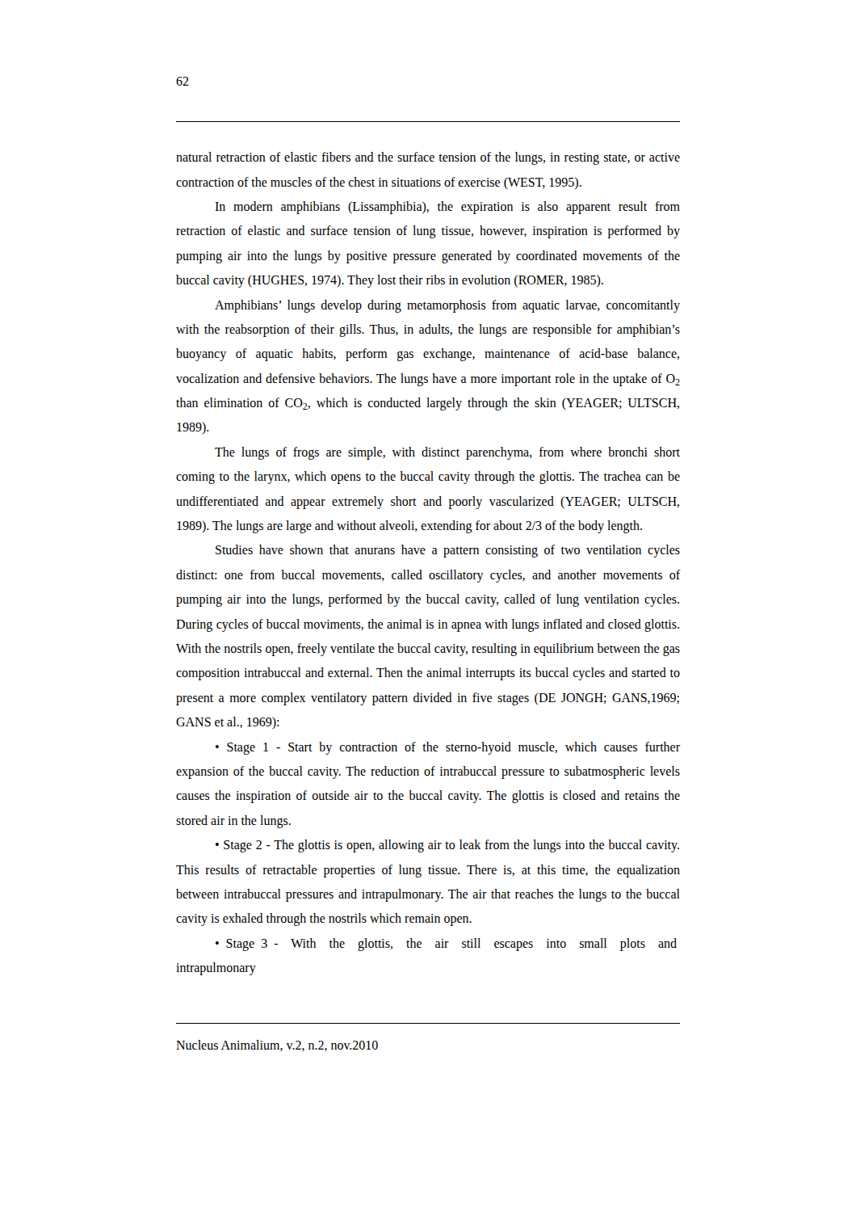62
natural retraction of elastic fibers and the surface tension of the lungs, in resting state, or active contraction of the muscles of the chest in situations of exercise (WEST, 1995).
In modern amphibians (Lissamphibia), the expiration is also apparent result from retraction of elastic and surface tension of lung tissue, however, inspiration is performed by pumping air into the lungs by positive pressure generated by coordinated movements of the buccal cavity (HUGHES, 1974). They lost their ribs in evolution (ROMER, 1985).
Amphibians’ lungs develop during metamorphosis from aquatic larvae, concomitantly with the reabsorption of their gills. Thus, in adults, the lungs are responsible for amphibian’s buoyancy of aquatic habits, perform gas exchange, maintenance of acid-base balance, vocalization and defensive behaviors. The lungs have a more important role in the uptake of O2 than elimination of CO2, which is conducted largely through the skin (YEAGER; ULTSCH, 1989).
The lungs of frogs are simple, with distinct parenchyma, from where bronchi short coming to the larynx, which opens to the buccal cavity through the glottis. The trachea can be undifferentiated and appear extremely short and poorly vascularized (YEAGER; ULTSCH, 1989). The lungs are large and without alveoli, extending for about 2/3 of the body length.
Studies have shown that anurans have a pattern consisting of two ventilation cycles distinct: one from buccal movements, called oscillatory cycles, and another movements of pumping air into the lungs, performed by the buccal cavity, called of lung ventilation cycles. During cycles of buccal moviments, the animal is in apnea with lungs inflated and closed glottis. With the nostrils open, freely ventilate the buccal cavity, resulting in equilibrium between the gas composition intrabuccal and external. Then the animal interrupts its buccal cycles and started to present a more complex ventilatory pattern divided in five stages (DE JONGH; GANS,1969; GANS et al., 1969):
• Stage 1 - Start by contraction of the sterno-hyoid muscle, which causes further expansion of the buccal cavity. The reduction of intrabuccal pressure to subatmospheric levels causes the inspiration of outside air to the buccal cavity. The glottis is closed and retains the stored air in the lungs.
• Stage 2 - The glottis is open, allowing air to leak from the lungs into the buccal cavity. This results of retractable properties of lung tissue. There is, at this time, the equalization between intrabuccal pressures and intrapulmonary. The air that reaches the lungs to the buccal cavity is exhaled through the nostrils which remain open.
• Stage 3 - With the glottis, the air still escapes into small plots and intrapulmonary
Nucleus Animalium, v.2, n.2, nov.2010